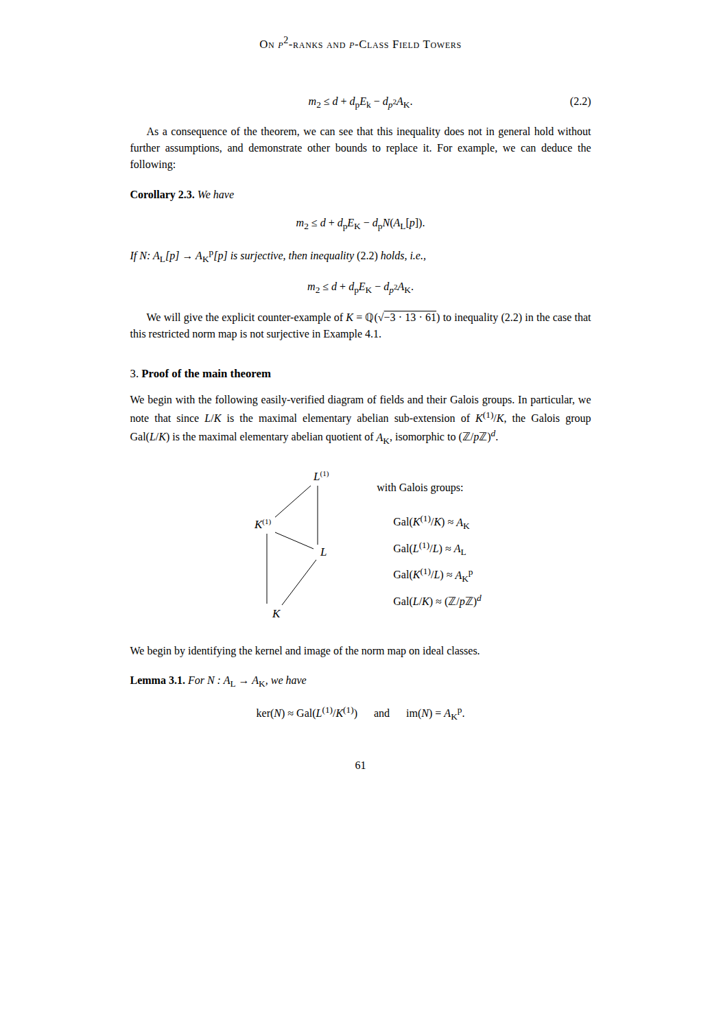On p2-ranks and p-Class Field Towers
m2 ≤ d + dpEk − dp2AK. (2.2)
As a consequence of the theorem, we can see that this inequality does not in general hold without further assumptions, and demonstrate other bounds to replace it. For example, we can deduce the following:
Corollary 2.3. We have
m2 ≤ d + dpEK − dpN(AL[p]).
If N: AL[p] → AKp[p] is surjective, then inequality (2.2) holds, i.e.,
m2 ≤ d + dpEK − dp2AK.
We will give the explicit counter-example of K = ℚ(√−3 · 13 · 61) to inequality (2.2) in the case that this restricted norm map is not surjective in Example 4.1.
3. Proof of the main theorem
We begin with the following easily-verified diagram of fields and their Galois groups. In particular, we note that since L/K is the maximal elementary abelian sub-extension of K(1)/K, the Galois group Gal(L/K) is the maximal elementary abelian quotient of AK, isomorphic to (ℤ/p ℤ)d.
| L (1) K (1) L K | with Galois groups: Gal( K (1) / K ) ≈ A K Gal( L (1) / L ) ≈ A L Gal( K (1) / L ) ≈ A K p Gal( L / K ) ≈ (ℤ/ p ℤ) d |
We begin by identifying the kernel and image of the norm map on ideal classes.
Lemma 3.1. For N : AL → AK, we have
ker(N) ≈ Gal(L(1)/K(1)) and im(N) = AKp.
61